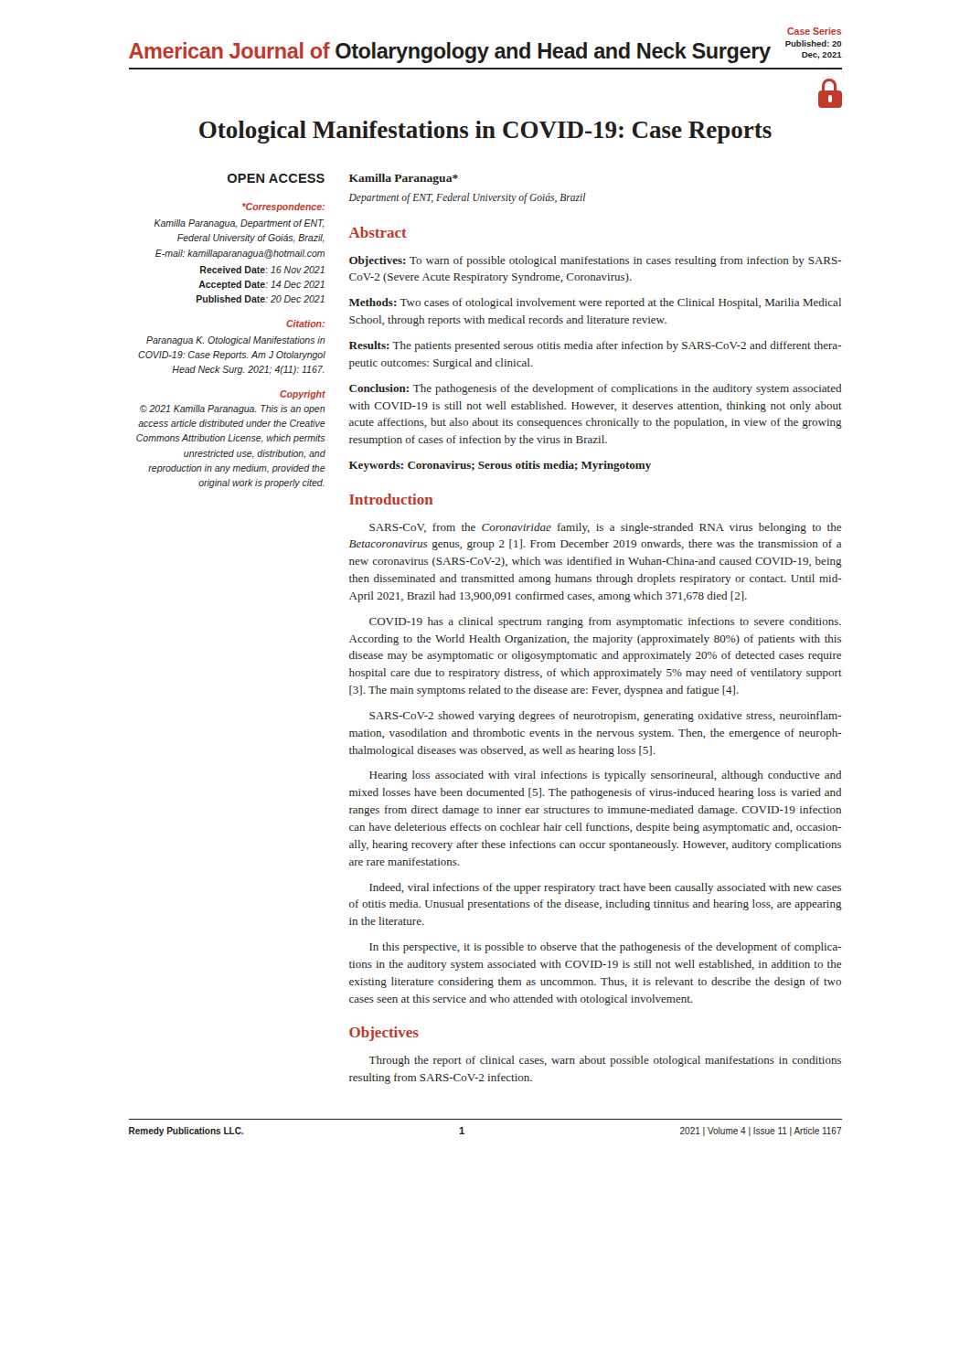American Journal of Otolaryngology and Head and Neck Surgery
Case Series
Published: 20 Dec, 2021
Otological Manifestations in COVID-19: Case Reports
OPEN ACCESS
*Correspondence: Kamilla Paranagua, Department of ENT, Federal University of Goiás, Brazil,
E-mail: kamillaparanagua@hotmail.com
Received Date: 16 Nov 2021
Accepted Date: 14 Dec 2021
Published Date: 20 Dec 2021
Citation: Paranagua K. Otological Manifestations in COVID-19: Case Reports. Am J Otolaryngol Head Neck Surg. 2021; 4(11): 1167. Copyright © 2021 Kamilla Paranagua. This is an open access article distributed under the Creative Commons Attribution License, which permits unrestricted use, distribution, and reproduction in any medium, provided the original work is properly cited.
Kamilla Paranagua*
Department of ENT, Federal University of Goiás, Brazil
Abstract
Objectives: To warn of possible otological manifestations in cases resulting from infection by SARS-CoV-2 (Severe Acute Respiratory Syndrome, Coronavirus).
Methods: Two cases of otological involvement were reported at the Clinical Hospital, Marilia Medical School, through reports with medical records and literature review.
Results: The patients presented serous otitis media after infection by SARS-CoV-2 and different therapeutic outcomes: Surgical and clinical.
Conclusion: The pathogenesis of the development of complications in the auditory system associated with COVID-19 is still not well established. However, it deserves attention, thinking not only about acute affections, but also about its consequences chronically to the population, in view of the growing resumption of cases of infection by the virus in Brazil.
Keywords: Coronavirus; Serous otitis media; Myringotomy
Introduction
SARS-CoV, from the Coronaviridae family, is a single-stranded RNA virus belonging to the Betacoronavirus genus, group 2 [1]. From December 2019 onwards, there was the transmission of a new coronavirus (SARS-CoV-2), which was identified in Wuhan-China-and caused COVID-19, being then disseminated and transmitted among humans through droplets respiratory or contact. Until mid-April 2021, Brazil had 13,900,091 confirmed cases, among which 371,678 died [2].
COVID-19 has a clinical spectrum ranging from asymptomatic infections to severe conditions. According to the World Health Organization, the majority (approximately 80%) of patients with this disease may be asymptomatic or oligosymptomatic and approximately 20% of detected cases require hospital care due to respiratory distress, of which approximately 5% may need of ventilatory support [3]. The main symptoms related to the disease are: Fever, dyspnea and fatigue [4].
SARS-CoV-2 showed varying degrees of neurotropism, generating oxidative stress, neuroinflammation, vasodilation and thrombotic events in the nervous system. Then, the emergence of neurophthalmological diseases was observed, as well as hearing loss [5].
Hearing loss associated with viral infections is typically sensorineural, although conductive and mixed losses have been documented [5]. The pathogenesis of virus-induced hearing loss is varied and ranges from direct damage to inner ear structures to immune-mediated damage. COVID-19 infection can have deleterious effects on cochlear hair cell functions, despite being asymptomatic and, occasionally, hearing recovery after these infections can occur spontaneously. However, auditory complications are rare manifestations.
Indeed, viral infections of the upper respiratory tract have been causally associated with new cases of otitis media. Unusual presentations of the disease, including tinnitus and hearing loss, are appearing in the literature.
In this perspective, it is possible to observe that the pathogenesis of the development of complications in the auditory system associated with COVID-19 is still not well established, in addition to the existing literature considering them as uncommon. Thus, it is relevant to describe the design of two cases seen at this service and who attended with otological involvement.
Objectives
Through the report of clinical cases, warn about possible otological manifestations in conditions resulting from SARS-CoV-2 infection.
Remedy Publications LLC.
1
2021 | Volume 4 | Issue 11 | Article 1167